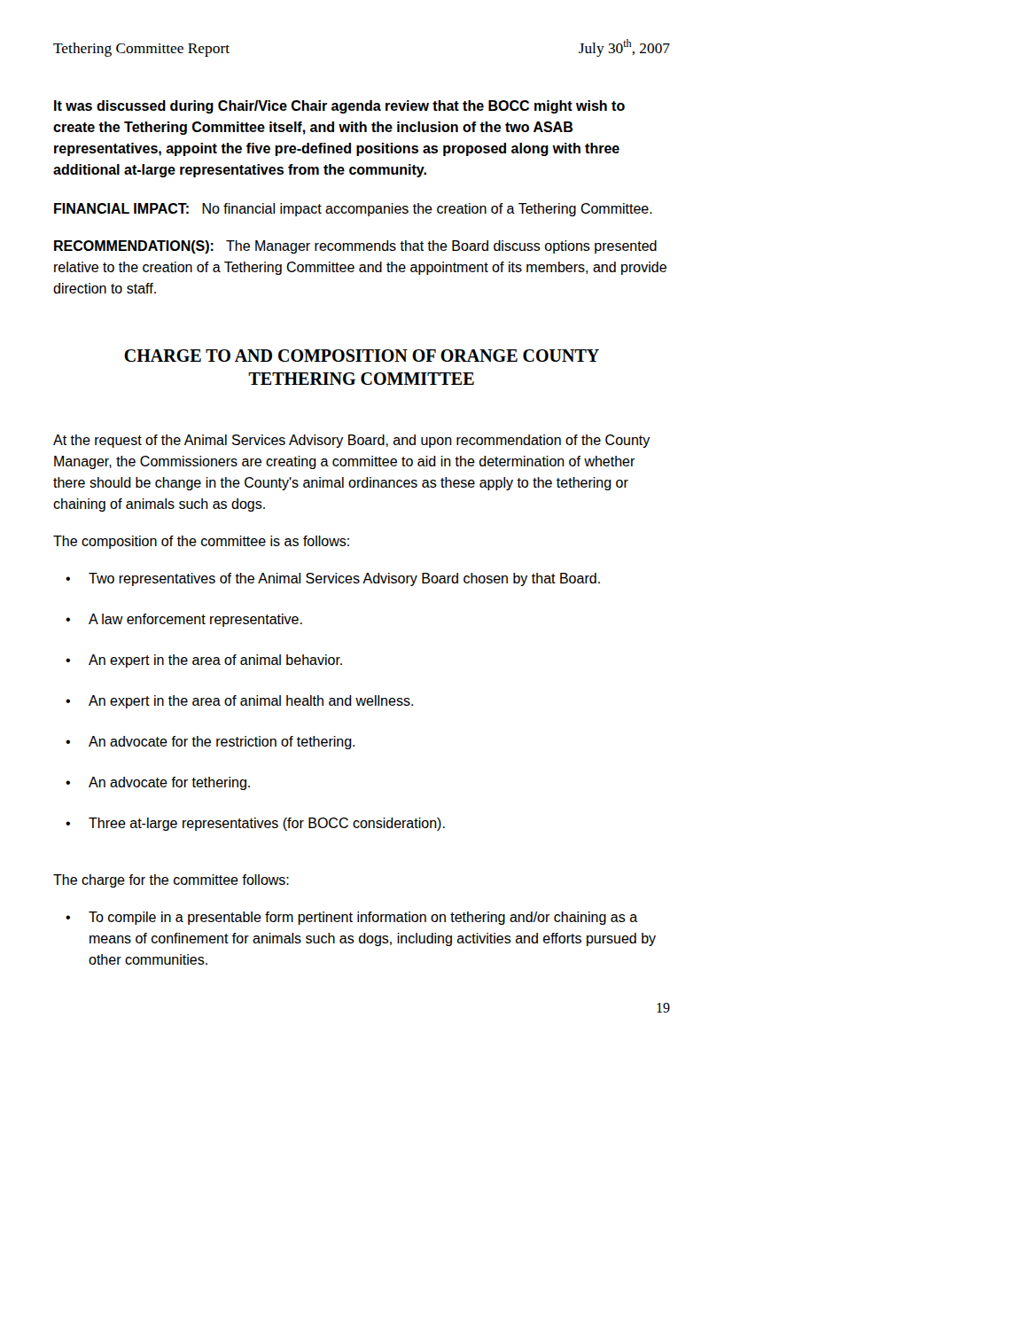Tethering Committee Report July 30th, 2007
It was discussed during Chair/Vice Chair agenda review that the BOCC might wish to create the Tethering Committee itself, and with the inclusion of the two ASAB representatives, appoint the five pre-defined positions as proposed along with three additional at-large representatives from the community.
FINANCIAL IMPACT: No financial impact accompanies the creation of a Tethering Committee.
RECOMMENDATION(S): The Manager recommends that the Board discuss options presented relative to the creation of a Tethering Committee and the appointment of its members, and provide direction to staff.
CHARGE TO AND COMPOSITION OF ORANGE COUNTY
TETHERING COMMITTEE
At the request of the Animal Services Advisory Board, and upon recommendation of the County Manager, the Commissioners are creating a committee to aid in the determination of whether there should be change in the County's animal ordinances as these apply to the tethering or chaining of animals such as dogs.
The composition of the committee is as follows:
Two representatives of the Animal Services Advisory Board chosen by that Board.
A law enforcement representative.
An expert in the area of animal behavior.
An expert in the area of animal health and wellness.
An advocate for the restriction of tethering.
An advocate for tethering.
Three at-large representatives (for BOCC consideration).
The charge for the committee follows:
To compile in a presentable form pertinent information on tethering and/or chaining as a means of confinement for animals such as dogs, including activities and efforts pursued by other communities.
19